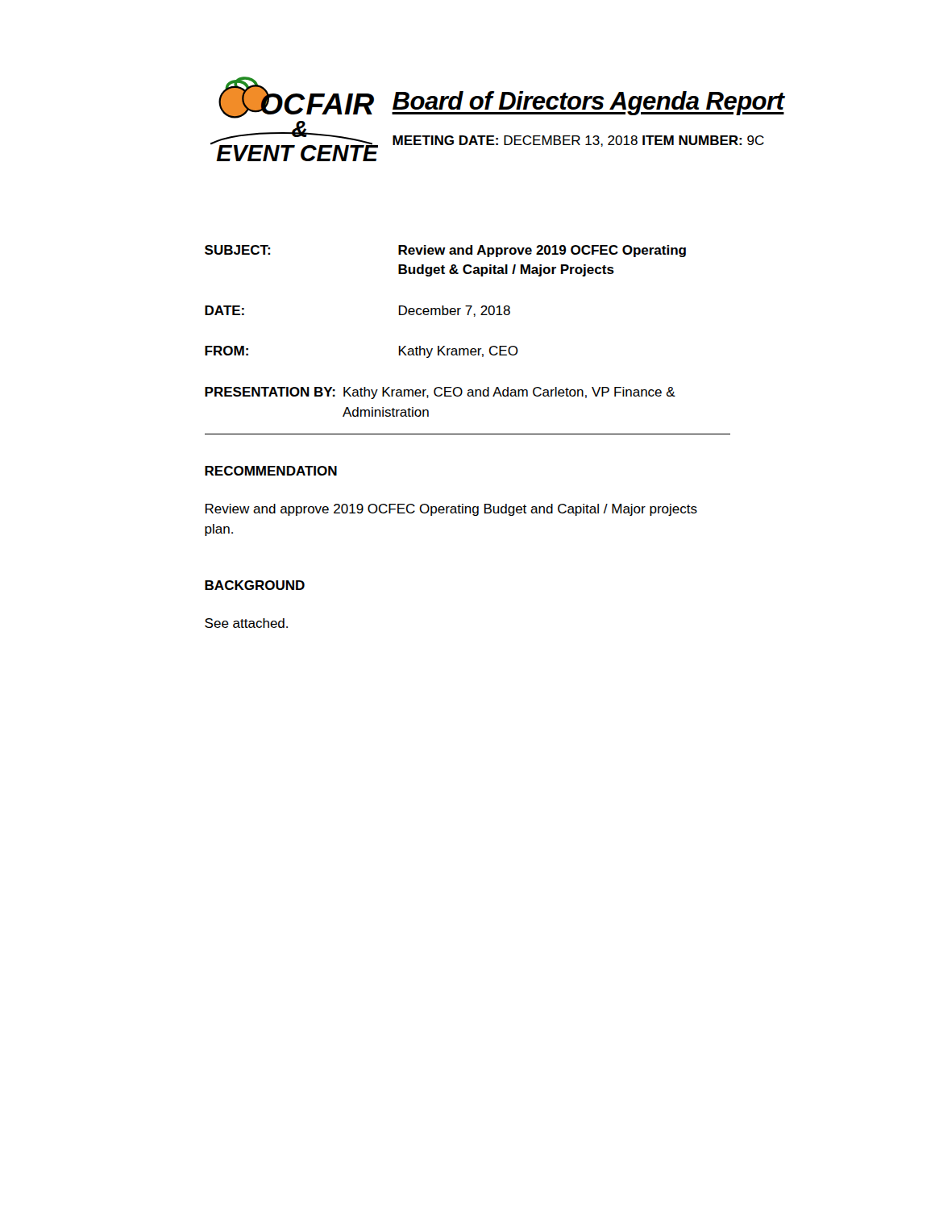Board of Directors Agenda Report
MEETING DATE: DECEMBER 13, 2018 ITEM NUMBER: 9C
SUBJECT:
Review and Approve 2019 OCFEC Operating Budget & Capital / Major Projects
DATE:
December 7, 2018
FROM:
Kathy Kramer, CEO
PRESENTATION BY:
Kathy Kramer, CEO and Adam Carleton, VP Finance & Administration
RECOMMENDATION
Review and approve 2019 OCFEC Operating Budget and Capital / Major projects plan.
BACKGROUND
See attached.